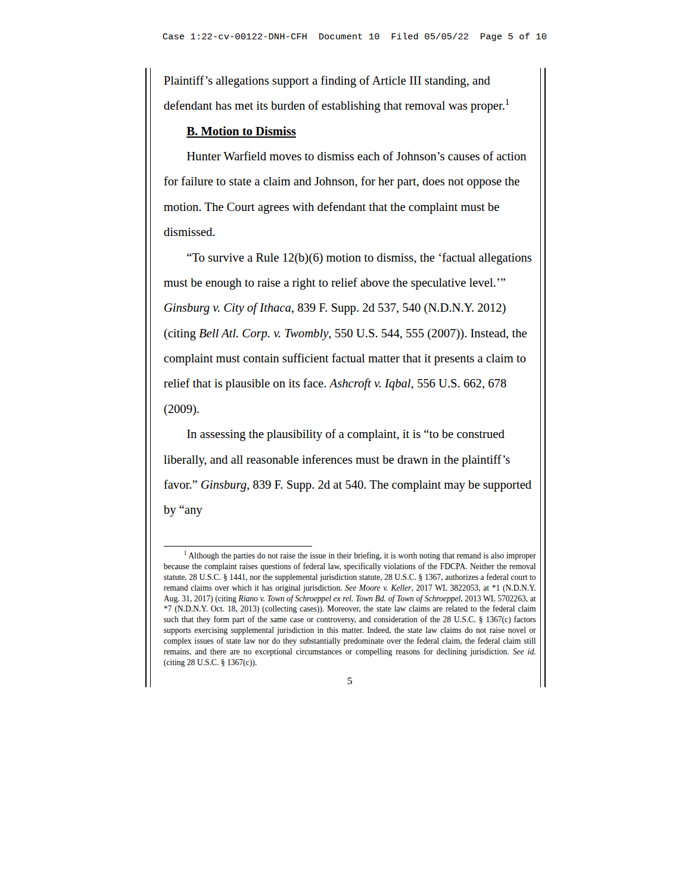Case 1:22-cv-00122-DNH-CFH Document 10 Filed 05/05/22 Page 5 of 10
Plaintiff’s allegations support a finding of Article III standing, and defendant has met its burden of establishing that removal was proper.1
B. Motion to Dismiss
Hunter Warfield moves to dismiss each of Johnson’s causes of action for failure to state a claim and Johnson, for her part, does not oppose the motion. The Court agrees with defendant that the complaint must be dismissed.
“To survive a Rule 12(b)(6) motion to dismiss, the ‘factual allegations must be enough to raise a right to relief above the speculative level.’” Ginsburg v. City of Ithaca, 839 F. Supp. 2d 537, 540 (N.D.N.Y. 2012) (citing Bell Atl. Corp. v. Twombly, 550 U.S. 544, 555 (2007)). Instead, the complaint must contain sufficient factual matter that it presents a claim to relief that is plausible on its face. Ashcroft v. Iqbal, 556 U.S. 662, 678 (2009).
In assessing the plausibility of a complaint, it is “to be construed liberally, and all reasonable inferences must be drawn in the plaintiff’s favor.” Ginsburg, 839 F. Supp. 2d at 540. The complaint may be supported by “any
1 Although the parties do not raise the issue in their briefing, it is worth noting that remand is also improper because the complaint raises questions of federal law, specifically violations of the FDCPA. Neither the removal statute, 28 U.S.C. § 1441, nor the supplemental jurisdiction statute, 28 U.S.C. § 1367, authorizes a federal court to remand claims over which it has original jurisdiction. See Moore v. Keller, 2017 WL 3822053, at *1 (N.D.N.Y. Aug. 31, 2017) (citing Riano v. Town of Schroeppel ex rel. Town Bd. of Town of Schroeppel, 2013 WL 5702263, at *7 (N.D.N.Y. Oct. 18, 2013) (collecting cases)). Moreover, the state law claims are related to the federal claim such that they form part of the same case or controversy, and consideration of the 28 U.S.C. § 1367(c) factors supports exercising supplemental jurisdiction in this matter. Indeed, the state law claims do not raise novel or complex issues of state law nor do they substantially predominate over the federal claim, the federal claim still remains, and there are no exceptional circumstances or compelling reasons for declining jurisdiction. See id. (citing 28 U.S.C. § 1367(c)).
5